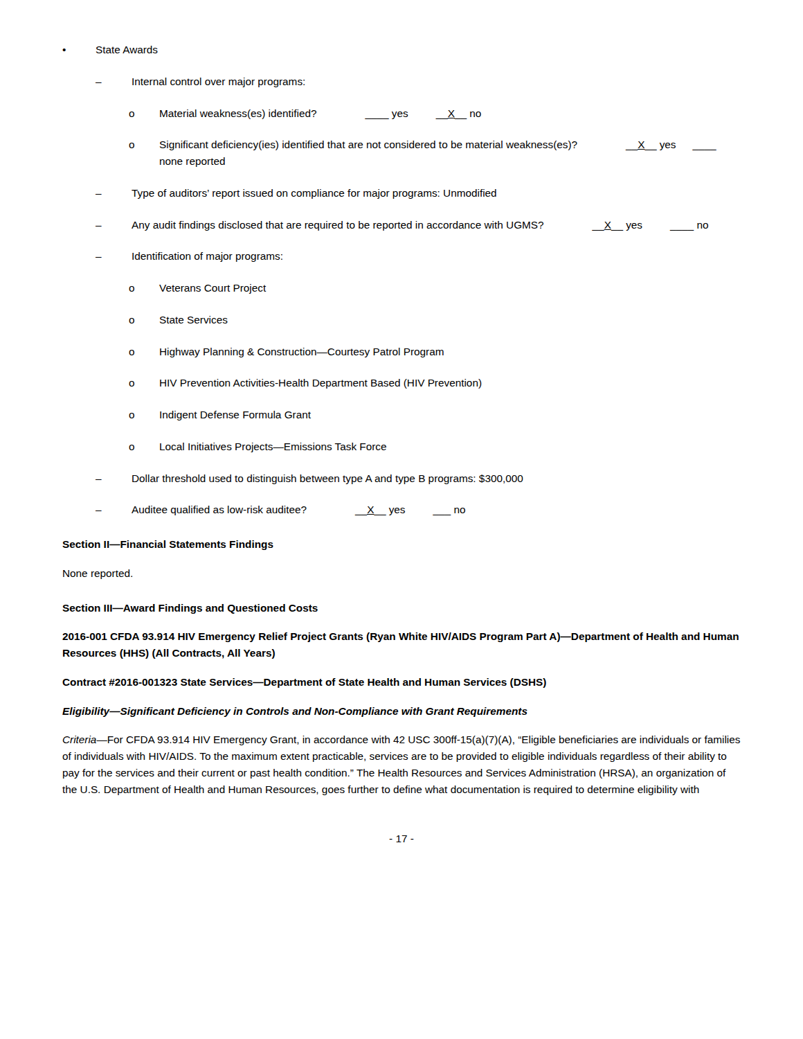• State Awards
– Internal control over major programs:
o Material weakness(es) identified? ____ yes __X__ no
o Significant deficiency(ies) identified that are not considered to be material weakness(es)? __X__ yes ____ none reported
– Type of auditors’ report issued on compliance for major programs: Unmodified
– Any audit findings disclosed that are required to be reported in accordance with UGMS? __X__ yes ____ no
– Identification of major programs:
o Veterans Court Project
o State Services
o Highway Planning & Construction—Courtesy Patrol Program
o HIV Prevention Activities-Health Department Based (HIV Prevention)
o Indigent Defense Formula Grant
o Local Initiatives Projects—Emissions Task Force
– Dollar threshold used to distinguish between type A and type B programs: $300,000
– Auditee qualified as low-risk auditee? __X__ yes ___ no
Section II—Financial Statements Findings
None reported.
Section III—Award Findings and Questioned Costs
2016-001 CFDA 93.914 HIV Emergency Relief Project Grants (Ryan White HIV/AIDS Program Part A)—Department of Health and Human Resources (HHS) (All Contracts, All Years)
Contract #2016-001323 State Services—Department of State Health and Human Services (DSHS)
Eligibility—Significant Deficiency in Controls and Non-Compliance with Grant Requirements
Criteria—For CFDA 93.914 HIV Emergency Grant, in accordance with 42 USC 300ff-15(a)(7)(A), “Eligible beneficiaries are individuals or families of individuals with HIV/AIDS. To the maximum extent practicable, services are to be provided to eligible individuals regardless of their ability to pay for the services and their current or past health condition.” The Health Resources and Services Administration (HRSA), an organization of the U.S. Department of Health and Human Resources, goes further to define what documentation is required to determine eligibility with
- 17 -